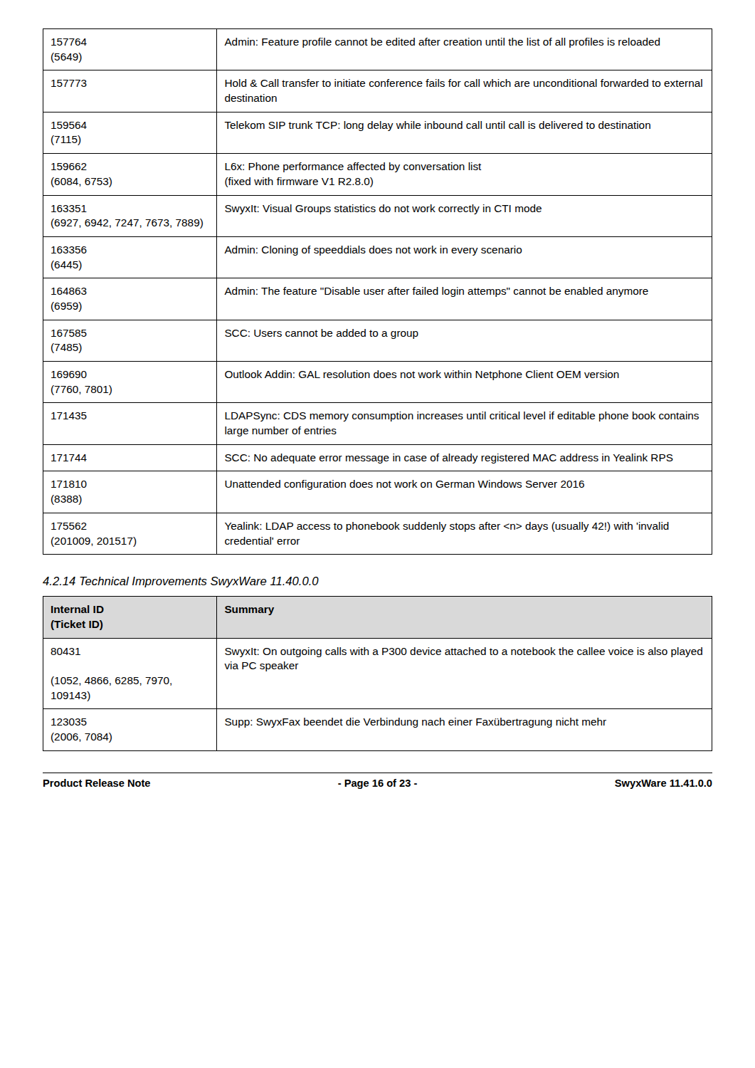| 157764 (5649) | Admin: Feature profile cannot be edited after creation until the list of all profiles is reloaded |
| 157773 | Hold & Call transfer to initiate conference fails for call which are unconditional forwarded to external destination |
| 159564 (7115) | Telekom SIP trunk TCP: long delay while inbound call until call is delivered to destination |
| 159662 (6084, 6753) | L6x: Phone performance affected by conversation list (fixed with firmware V1 R2.8.0) |
| 163351 (6927, 6942, 7247, 7673, 7889) | SwyxIt: Visual Groups statistics do not work correctly in CTI mode |
| 163356 (6445) | Admin: Cloning of speeddials does not work in every scenario |
| 164863 (6959) | Admin: The feature "Disable user after failed login attemps" cannot be enabled anymore |
| 167585 (7485) | SCC: Users cannot be added to a group |
| 169690 (7760, 7801) | Outlook Addin: GAL resolution does not work within Netphone Client OEM version |
| 171435 | LDAPSync: CDS memory consumption increases until critical level if editable phone book contains large number of entries |
| 171744 | SCC: No adequate error message in case of already registered MAC address in Yealink RPS |
| 171810 (8388) | Unattended configuration does not work on German Windows Server 2016 |
| 175562 (201009, 201517) | Yealink: LDAP access to phonebook suddenly stops after <n> days (usually 42!) with 'invalid credential' error |
4.2.14 Technical Improvements SwyxWare 11.40.0.0
| Internal ID (Ticket ID) | Summary |
| --- | --- |
| 80431 (1052, 4866, 6285, 7970, 109143) | SwyxIt: On outgoing calls with a P300 device attached to a notebook the callee voice is also played via PC speaker |
| 123035 (2006, 7084) | Supp: SwyxFax beendet die Verbindung nach einer Faxübertragung nicht mehr |
Product Release Note - Page 16 of 23 - SwyxWare 11.41.0.0